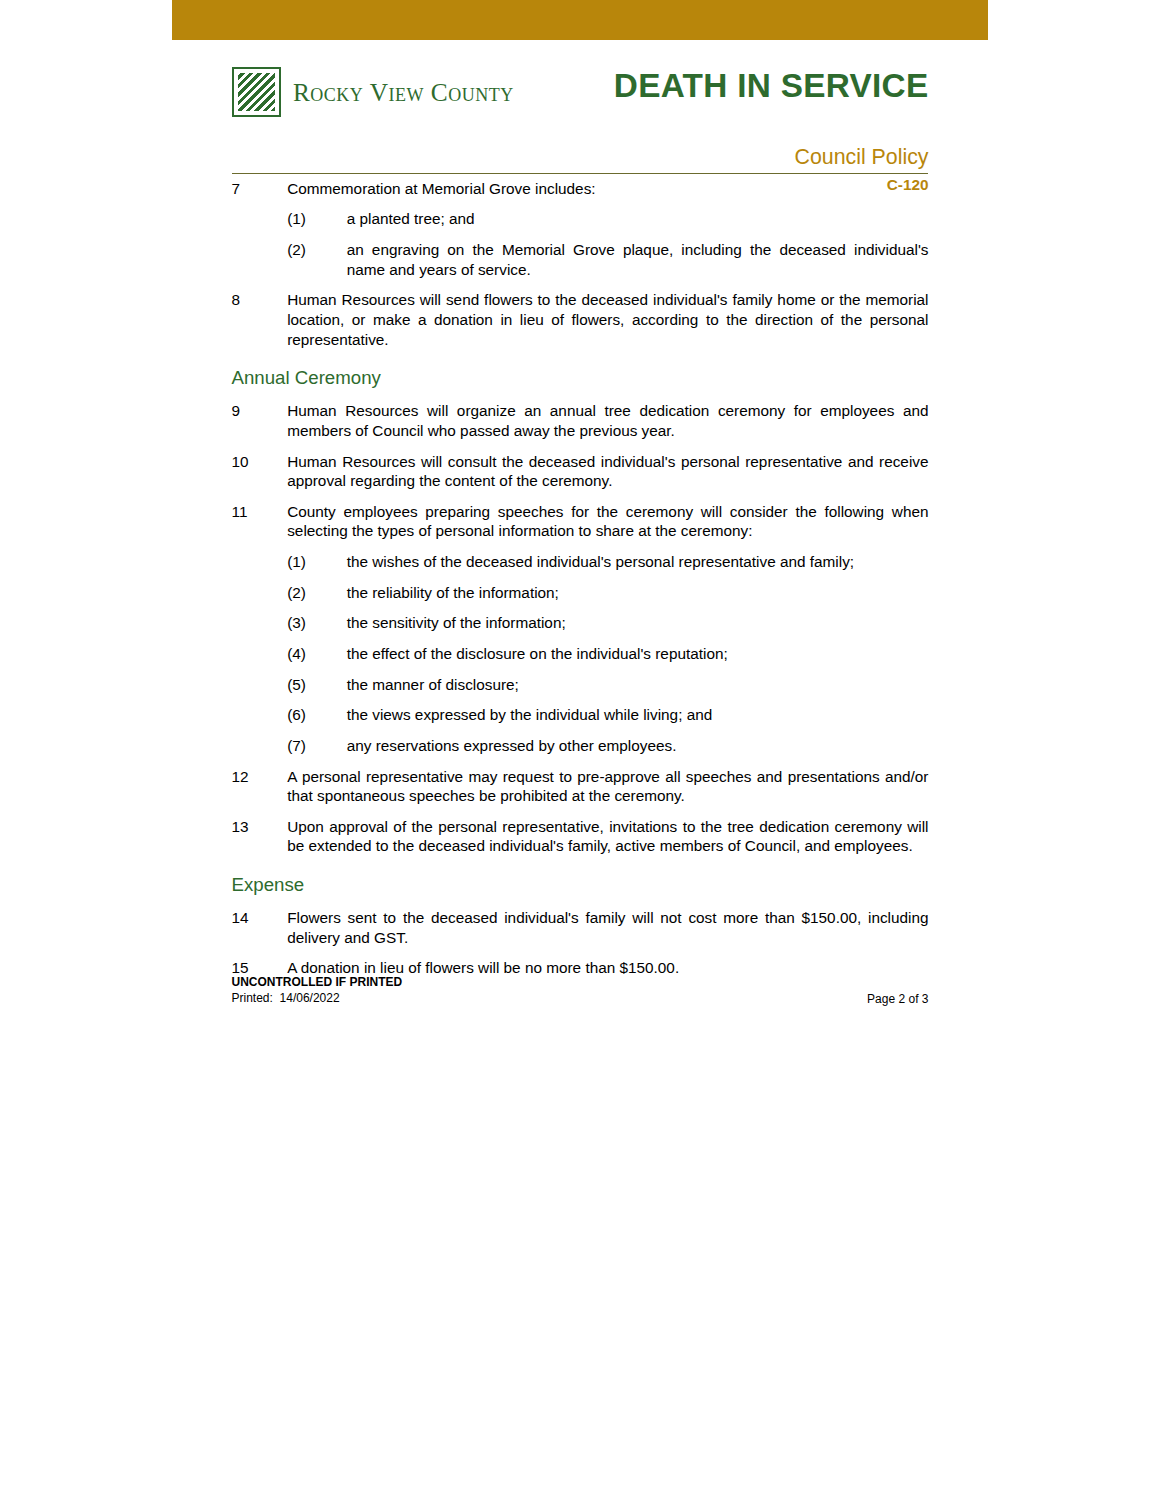Rocky View County
DEATH IN SERVICE
Council Policy
C-120
7
Commemoration at Memorial Grove includes:
(1)
a planted tree; and
(2)
an engraving on the Memorial Grove plaque, including the deceased individual's name and years of service.
8
Human Resources will send flowers to the deceased individual's family home or the memorial location, or make a donation in lieu of flowers, according to the direction of the personal representative.
Annual Ceremony
9
Human Resources will organize an annual tree dedication ceremony for employees and members of Council who passed away the previous year.
10
Human Resources will consult the deceased individual's personal representative and receive approval regarding the content of the ceremony.
11
County employees preparing speeches for the ceremony will consider the following when selecting the types of personal information to share at the ceremony:
(1)
the wishes of the deceased individual's personal representative and family;
(2)
the reliability of the information;
(3)
the sensitivity of the information;
(4)
the effect of the disclosure on the individual's reputation;
(5)
the manner of disclosure;
(6)
the views expressed by the individual while living; and
(7)
any reservations expressed by other employees.
12
A personal representative may request to pre-approve all speeches and presentations and/or that spontaneous speeches be prohibited at the ceremony.
13
Upon approval of the personal representative, invitations to the tree dedication ceremony will be extended to the deceased individual's family, active members of Council, and employees.
Expense
14
Flowers sent to the deceased individual's family will not cost more than $150.00, including delivery and GST.
15
A donation in lieu of flowers will be no more than $150.00.
UNCONTROLLED IF PRINTED
Printed: 14/06/2022
Page 2 of 3